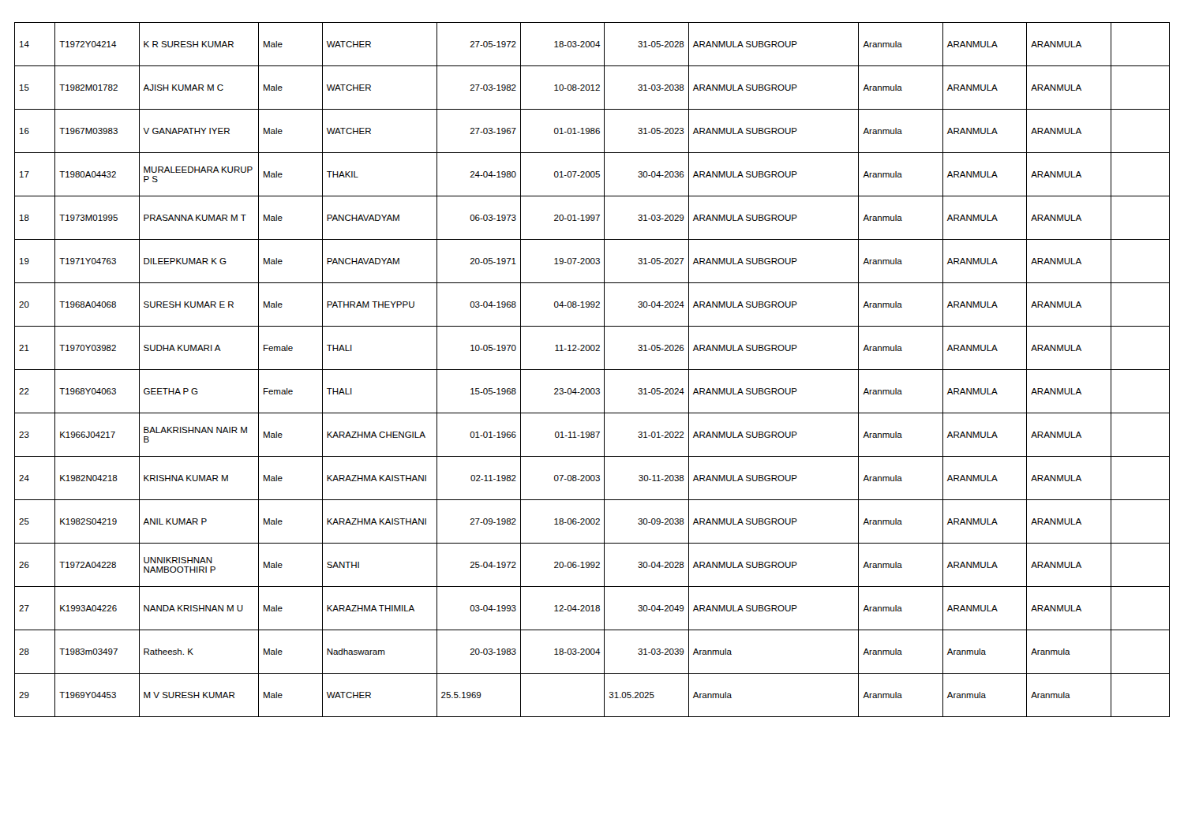| 14 | T1972Y04214 | K R SURESH KUMAR | Male | WATCHER | 27-05-1972 | 18-03-2004 | 31-05-2028 | ARANMULA SUBGROUP | Aranmula | ARANMULA | ARANMULA | |
| 15 | T1982M01782 | AJISH KUMAR M C | Male | WATCHER | 27-03-1982 | 10-08-2012 | 31-03-2038 | ARANMULA SUBGROUP | Aranmula | ARANMULA | ARANMULA | |
| 16 | T1967M03983 | V GANAPATHY IYER | Male | WATCHER | 27-03-1967 | 01-01-1986 | 31-05-2023 | ARANMULA SUBGROUP | Aranmula | ARANMULA | ARANMULA | |
| 17 | T1980A04432 | MURALEEDHARA KURUP P S | Male | THAKIL | 24-04-1980 | 01-07-2005 | 30-04-2036 | ARANMULA SUBGROUP | Aranmula | ARANMULA | ARANMULA | |
| 18 | T1973M01995 | PRASANNA KUMAR M T | Male | PANCHAVADYAM | 06-03-1973 | 20-01-1997 | 31-03-2029 | ARANMULA SUBGROUP | Aranmula | ARANMULA | ARANMULA | |
| 19 | T1971Y04763 | DILEEPKUMAR K G | Male | PANCHAVADYAM | 20-05-1971 | 19-07-2003 | 31-05-2027 | ARANMULA SUBGROUP | Aranmula | ARANMULA | ARANMULA | |
| 20 | T1968A04068 | SURESH KUMAR E R | Male | PATHRAM THEYPPU | 03-04-1968 | 04-08-1992 | 30-04-2024 | ARANMULA SUBGROUP | Aranmula | ARANMULA | ARANMULA | |
| 21 | T1970Y03982 | SUDHA KUMARI A | Female | THALI | 10-05-1970 | 11-12-2002 | 31-05-2026 | ARANMULA SUBGROUP | Aranmula | ARANMULA | ARANMULA | |
| 22 | T1968Y04063 | GEETHA P G | Female | THALI | 15-05-1968 | 23-04-2003 | 31-05-2024 | ARANMULA SUBGROUP | Aranmula | ARANMULA | ARANMULA | |
| 23 | K1966J04217 | BALAKRISHNAN NAIR M B | Male | KARAZHMA CHENGILA | 01-01-1966 | 01-11-1987 | 31-01-2022 | ARANMULA SUBGROUP | Aranmula | ARANMULA | ARANMULA | |
| 24 | K1982N04218 | KRISHNA KUMAR M | Male | KARAZHMA KAISTHANI | 02-11-1982 | 07-08-2003 | 30-11-2038 | ARANMULA SUBGROUP | Aranmula | ARANMULA | ARANMULA | |
| 25 | K1982S04219 | ANIL KUMAR P | Male | KARAZHMA KAISTHANI | 27-09-1982 | 18-06-2002 | 30-09-2038 | ARANMULA SUBGROUP | Aranmula | ARANMULA | ARANMULA | |
| 26 | T1972A04228 | UNNIKRISHNAN NAMBOOTHIRI P | Male | SANTHI | 25-04-1972 | 20-06-1992 | 30-04-2028 | ARANMULA SUBGROUP | Aranmula | ARANMULA | ARANMULA | |
| 27 | K1993A04226 | NANDA KRISHNAN M U | Male | KARAZHMA THIMILA | 03-04-1993 | 12-04-2018 | 30-04-2049 | ARANMULA SUBGROUP | Aranmula | ARANMULA | ARANMULA | |
| 28 | T1983m03497 | Ratheesh. K | Male | Nadhaswaram | 20-03-1983 | 18-03-2004 | 31-03-2039 | Aranmula | Aranmula | Aranmula | Aranmula | |
| 29 | T1969Y04453 | M V SURESH KUMAR | Male | WATCHER | 25.5.1969 | | 31.05.2025 | Aranmula | Aranmula | Aranmula | Aranmula | |